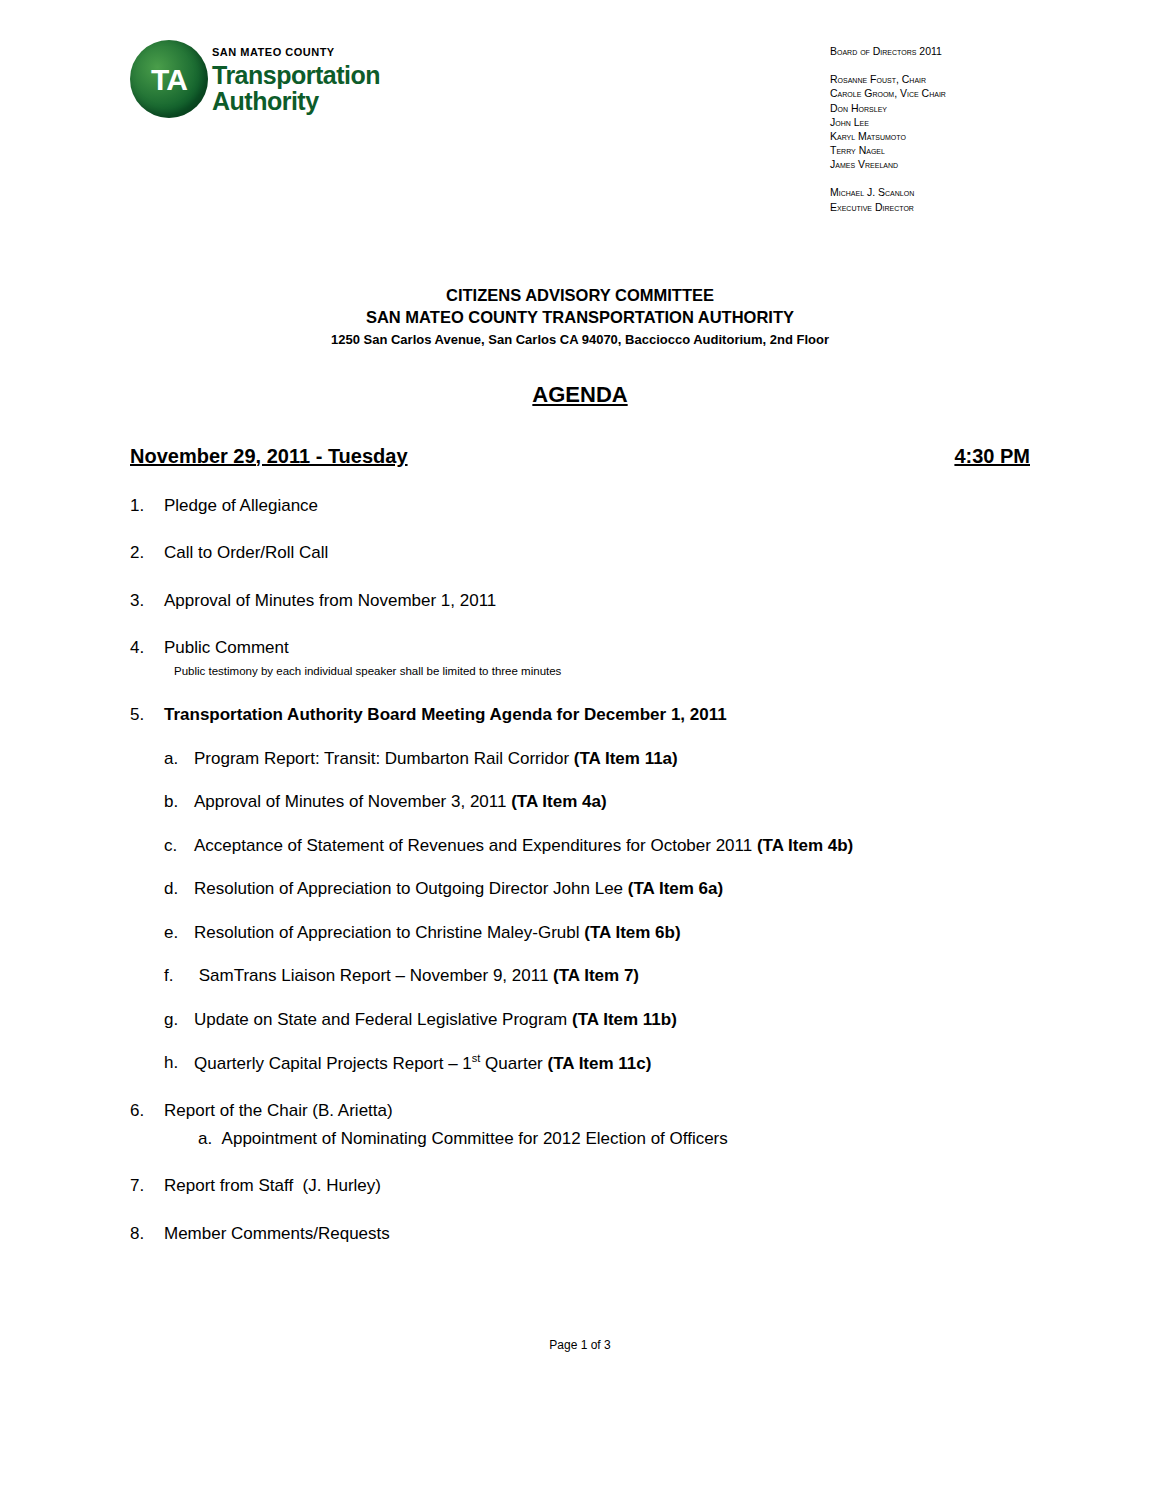SAN MATEO COUNTY
Transportation
Authority
Board of Directors 2011
Rosanne Foust, Chair
Carole Groom, Vice Chair
Don Horsley
John Lee
Karyl Matsumoto
Terry Nagel
James Vreeland
Michael J. Scanlon
Executive Director
CITIZENS ADVISORY COMMITTEE
SAN MATEO COUNTY TRANSPORTATION AUTHORITY
1250 San Carlos Avenue, San Carlos CA 94070, Bacciocco Auditorium, 2nd Floor
AGENDA
November 29, 2011 - Tuesday 4:30 PM
1. Pledge of Allegiance
2. Call to Order/Roll Call
3. Approval of Minutes from November 1, 2011
4. Public Comment
Public testimony by each individual speaker shall be limited to three minutes
5. Transportation Authority Board Meeting Agenda for December 1, 2011
a. Program Report: Transit: Dumbarton Rail Corridor (TA Item 11a)
b. Approval of Minutes of November 3, 2011 (TA Item 4a)
c. Acceptance of Statement of Revenues and Expenditures for October 2011 (TA Item 4b)
d. Resolution of Appreciation to Outgoing Director John Lee (TA Item 6a)
e. Resolution of Appreciation to Christine Maley-Grubl (TA Item 6b)
f. SamTrans Liaison Report – November 9, 2011 (TA Item 7)
g. Update on State and Federal Legislative Program (TA Item 11b)
h. Quarterly Capital Projects Report – 1st Quarter (TA Item 11c)
6. Report of the Chair (B. Arietta)
a. Appointment of Nominating Committee for 2012 Election of Officers
7. Report from Staff (J. Hurley)
8. Member Comments/Requests
Page 1 of 3